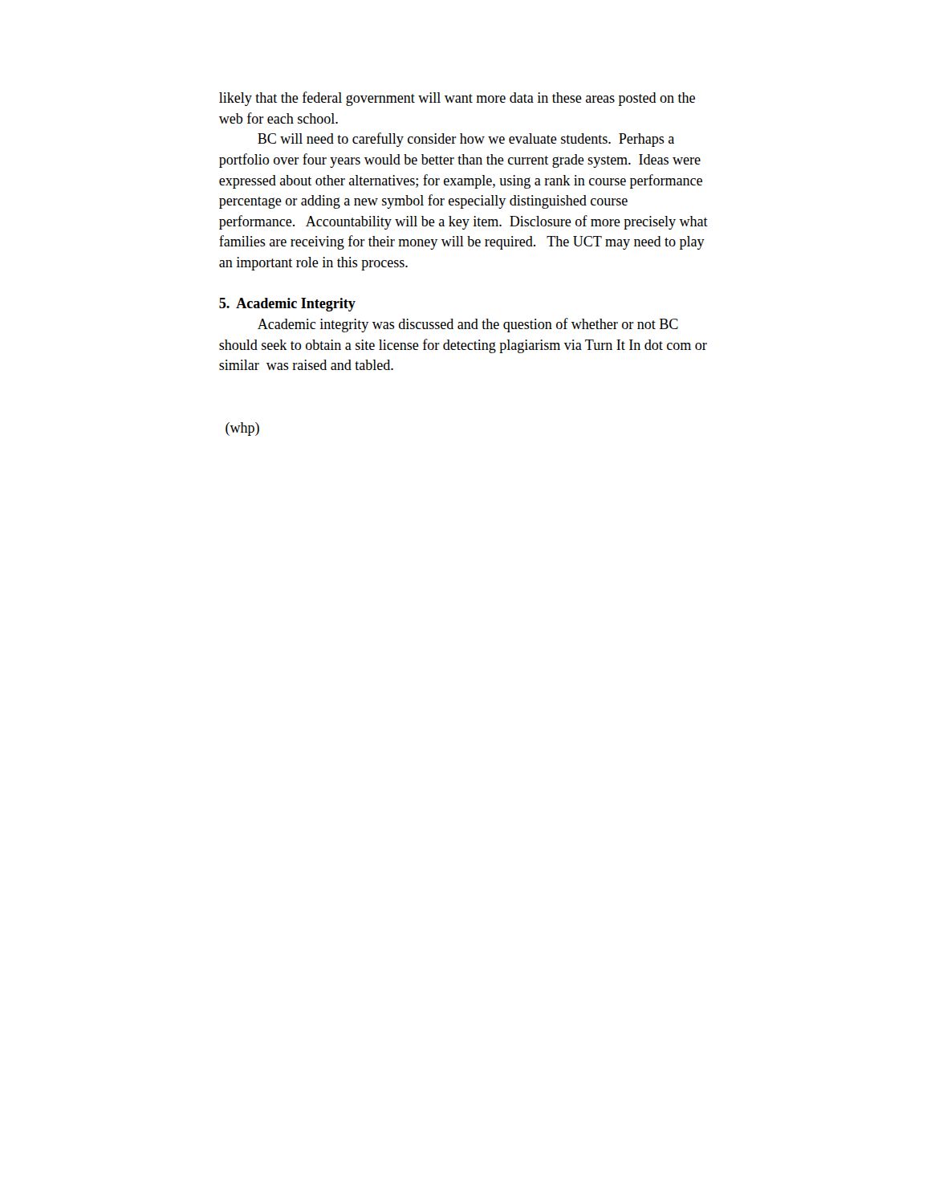likely that the federal government will want more data in these areas posted on the web for each school.
BC will need to carefully consider how we evaluate students. Perhaps a portfolio over four years would be better than the current grade system. Ideas were expressed about other alternatives; for example, using a rank in course performance percentage or adding a new symbol for especially distinguished course performance. Accountability will be a key item. Disclosure of more precisely what families are receiving for their money will be required. The UCT may need to play an important role in this process.
5. Academic Integrity
Academic integrity was discussed and the question of whether or not BC should seek to obtain a site license for detecting plagiarism via Turn It In dot com or similar was raised and tabled.
(whp)